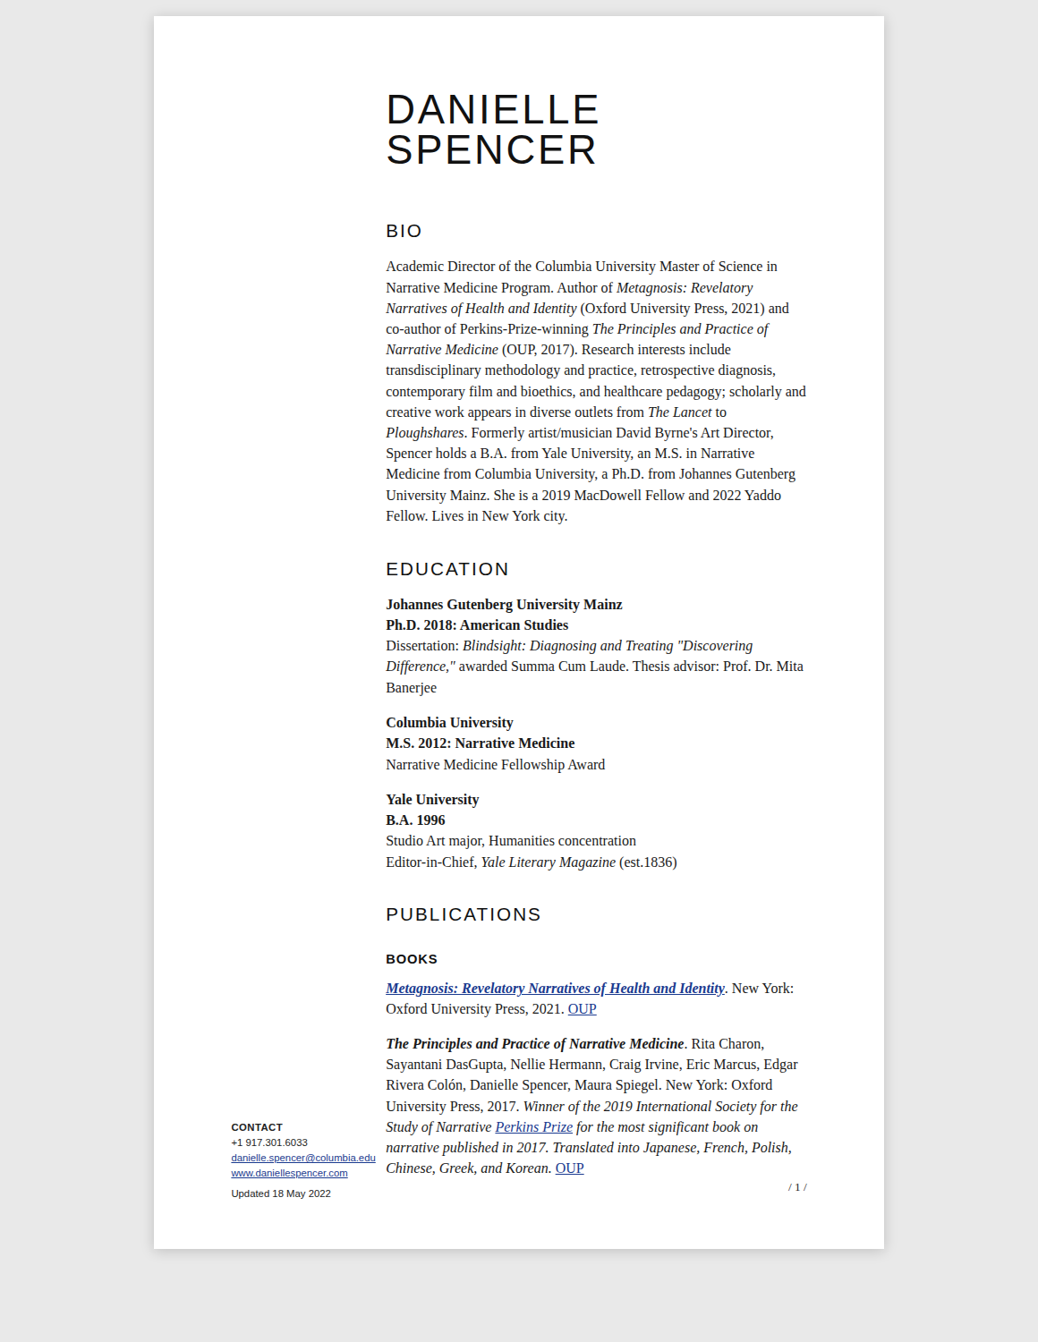DANIELLE SPENCER
BIO
Academic Director of the Columbia University Master of Science in Narrative Medicine Program. Author of Metagnosis: Revelatory Narratives of Health and Identity (Oxford University Press, 2021) and co-author of Perkins-Prize-winning The Principles and Practice of Narrative Medicine (OUP, 2017). Research interests include transdisciplinary methodology and practice, retrospective diagnosis, contemporary film and bioethics, and healthcare pedagogy; scholarly and creative work appears in diverse outlets from The Lancet to Ploughshares. Formerly artist/musician David Byrne's Art Director, Spencer holds a B.A. from Yale University, an M.S. in Narrative Medicine from Columbia University, a Ph.D. from Johannes Gutenberg University Mainz. She is a 2019 MacDowell Fellow and 2022 Yaddo Fellow. Lives in New York city.
EDUCATION
Johannes Gutenberg University Mainz
Ph.D. 2018: American Studies
Dissertation: Blindsight: Diagnosing and Treating "Discovering Difference," awarded Summa Cum Laude. Thesis advisor: Prof. Dr. Mita Banerjee
Columbia University
M.S. 2012: Narrative Medicine
Narrative Medicine Fellowship Award
Yale University
B.A. 1996
Studio Art major, Humanities concentration
Editor-in-Chief, Yale Literary Magazine (est.1836)
PUBLICATIONS
BOOKS
Metagnosis: Revelatory Narratives of Health and Identity. New York: Oxford University Press, 2021. OUP
The Principles and Practice of Narrative Medicine. Rita Charon, Sayantani DasGupta, Nellie Hermann, Craig Irvine, Eric Marcus, Edgar Rivera Colón, Danielle Spencer, Maura Spiegel. New York: Oxford University Press, 2017. Winner of the 2019 International Society for the Study of Narrative Perkins Prize for the most significant book on narrative published in 2017. Translated into Japanese, French, Polish, Chinese, Greek, and Korean. OUP
CONTACT
+1 917.301.6033
danielle.spencer@columbia.edu
www.daniellespencer.com
Updated 18 May 2022
/ 1 /